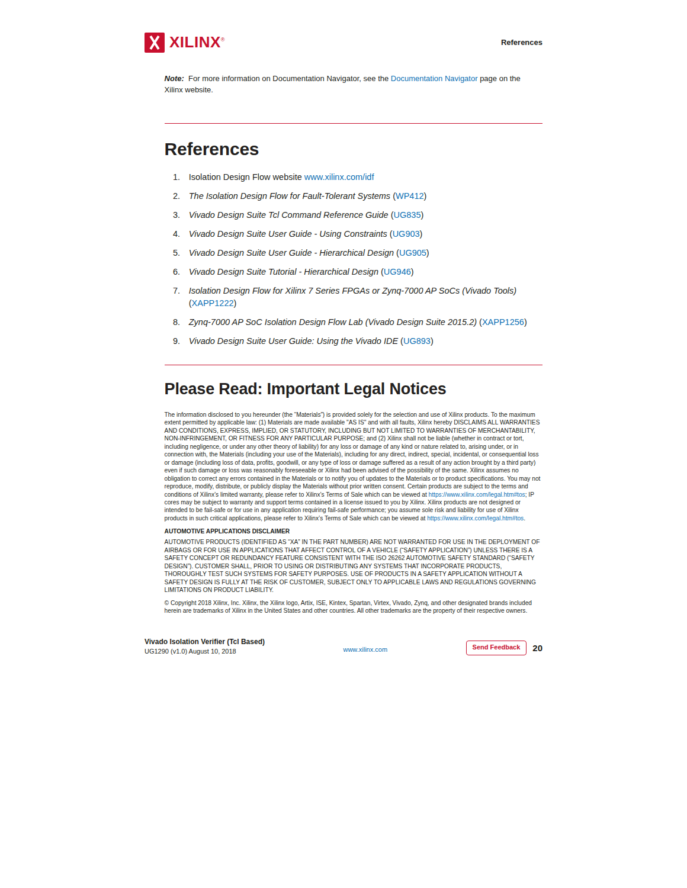XILINX®
References
Note: For more information on Documentation Navigator, see the Documentation Navigator page on the Xilinx website.
References
Isolation Design Flow website www.xilinx.com/idf
The Isolation Design Flow for Fault-Tolerant Systems (WP412)
Vivado Design Suite Tcl Command Reference Guide (UG835)
Vivado Design Suite User Guide - Using Constraints (UG903)
Vivado Design Suite User Guide - Hierarchical Design (UG905)
Vivado Design Suite Tutorial - Hierarchical Design (UG946)
Isolation Design Flow for Xilinx 7 Series FPGAs or Zynq-7000 AP SoCs (Vivado Tools) (XAPP1222)
Zynq-7000 AP SoC Isolation Design Flow Lab (Vivado Design Suite 2015.2) (XAPP1256)
Vivado Design Suite User Guide: Using the Vivado IDE (UG893)
Please Read: Important Legal Notices
The information disclosed to you hereunder (the “Materials”) is provided solely for the selection and use of Xilinx products. To the maximum extent permitted by applicable law: (1) Materials are made available "AS IS" and with all faults, Xilinx hereby DISCLAIMS ALL WARRANTIES AND CONDITIONS, EXPRESS, IMPLIED, OR STATUTORY, INCLUDING BUT NOT LIMITED TO WARRANTIES OF MERCHANTABILITY, NON-INFRINGEMENT, OR FITNESS FOR ANY PARTICULAR PURPOSE; and (2) Xilinx shall not be liable (whether in contract or tort, including negligence, or under any other theory of liability) for any loss or damage of any kind or nature related to, arising under, or in connection with, the Materials (including your use of the Materials), including for any direct, indirect, special, incidental, or consequential loss or damage (including loss of data, profits, goodwill, or any type of loss or damage suffered as a result of any action brought by a third party) even if such damage or loss was reasonably foreseeable or Xilinx had been advised of the possibility of the same. Xilinx assumes no obligation to correct any errors contained in the Materials or to notify you of updates to the Materials or to product specifications. You may not reproduce, modify, distribute, or publicly display the Materials without prior written consent. Certain products are subject to the terms and conditions of Xilinx’s limited warranty, please refer to Xilinx’s Terms of Sale which can be viewed at https://www.xilinx.com/legal.htm#tos; IP cores may be subject to warranty and support terms contained in a license issued to you by Xilinx. Xilinx products are not designed or intended to be fail-safe or for use in any application requiring fail-safe performance; you assume sole risk and liability for use of Xilinx products in such critical applications, please refer to Xilinx’s Terms of Sale which can be viewed at https://www.xilinx.com/legal.htm#tos.
AUTOMOTIVE APPLICATIONS DISCLAIMER
AUTOMOTIVE PRODUCTS (IDENTIFIED AS “XA” IN THE PART NUMBER) ARE NOT WARRANTED FOR USE IN THE DEPLOYMENT OF AIRBAGS OR FOR USE IN APPLICATIONS THAT AFFECT CONTROL OF A VEHICLE (“SAFETY APPLICATION”) UNLESS THERE IS A SAFETY CONCEPT OR REDUNDANCY FEATURE CONSISTENT WITH THE ISO 26262 AUTOMOTIVE SAFETY STANDARD (“SAFETY DESIGN”). CUSTOMER SHALL, PRIOR TO USING OR DISTRIBUTING ANY SYSTEMS THAT INCORPORATE PRODUCTS, THOROUGHLY TEST SUCH SYSTEMS FOR SAFETY PURPOSES. USE OF PRODUCTS IN A SAFETY APPLICATION WITHOUT A SAFETY DESIGN IS FULLY AT THE RISK OF CUSTOMER, SUBJECT ONLY TO APPLICABLE LAWS AND REGULATIONS GOVERNING LIMITATIONS ON PRODUCT LIABILITY.
© Copyright 2018 Xilinx, Inc. Xilinx, the Xilinx logo, Artix, ISE, Kintex, Spartan, Virtex, Vivado, Zynq, and other designated brands included herein are trademarks of Xilinx in the United States and other countries. All other trademarks are the property of their respective owners.
Vivado Isolation Verifier (Tcl Based)
UG1290 (v1.0) August 10, 2018
www.xilinx.com
Send Feedback 20